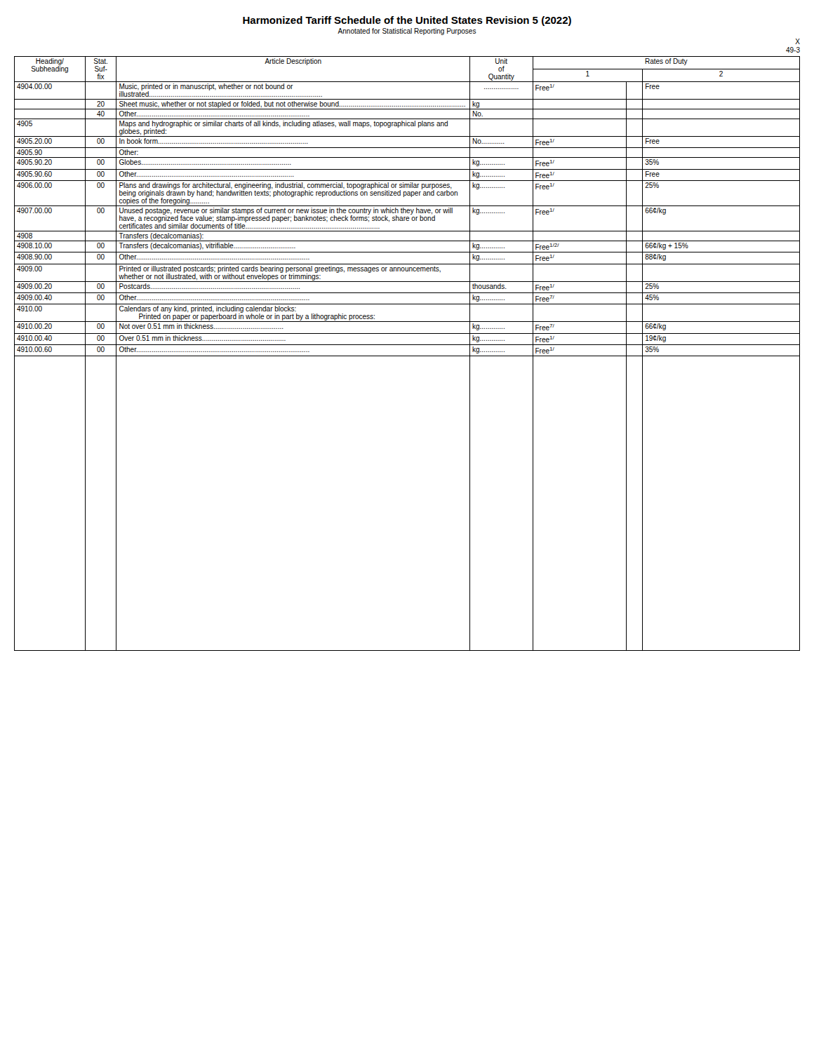Harmonized Tariff Schedule of the United States Revision 5 (2022)
Annotated for Statistical Reporting Purposes
X
49-3
| Heading/ Subheading | Stat. Suf- fix | Article Description | Unit of Quantity | Rates of Duty |
| --- | --- | --- | --- | --- |
| 1 | 2 |
| 4904.00.00 | | Music, printed or in manuscript, whether or not bound or illustrated ......................................................................................... | .................. | Free 1/ | | Free |
| | 20 | Sheet music, whether or not stapled or folded, but not otherwise bound ................................................................. | kg | | | |
| | 40 | Other ......................................................................................... | No. | | | |
| 4905 | | Maps and hydrographic or similar charts of all kinds, including atlases, wall maps, topographical plans and globes, printed: | | | | |
| 4905.20.00 | 00 | In book form ............................................................................. | No ............ | Free 1/ | | Free |
| 4905.90 | | Other: | | | | |
| 4905.90.20 | 00 | Globes ............................................................................. | kg ............. | Free 1/ | | 35% |
| 4905.90.60 | 00 | Other ................................................................................. | kg ............. | Free 1/ | | Free |
| 4906.00.00 | 00 | Plans and drawings for architectural, engineering, industrial, commercial, topographical or similar purposes, being originals drawn by hand; handwritten texts; photographic reproductions on sensitized paper and carbon copies of the foregoing .......... | kg ............. | Free 1/ | | 25% |
| 4907.00.00 | 00 | Unused postage, revenue or similar stamps of current or new issue in the country in which they have, or will have, a recognized face value; stamp-impressed paper; banknotes; check forms; stock, share or bond certificates and similar documents of title ..................................................................... | kg ............. | Free 1/ | | 66¢/kg |
| 4908 | | Transfers (decalcomanias): | | | | |
| 4908.10.00 | 00 | Transfers (decalcomanias), vitrifiable ................................ | kg ............. | Free 1/2/ | | 66¢/kg + 15% |
| 4908.90.00 | 00 | Other ......................................................................................... | kg ............. | Free 1/ | | 88¢/kg |
| 4909.00 | | Printed or illustrated postcards; printed cards bearing personal greetings, messages or announcements, whether or not illustrated, with or without envelopes or trimmings: | | | | |
| 4909.00.20 | 00 | Postcards ............................................................................. | thousands. | Free 1/ | | 25% |
| 4909.00.40 | 00 | Other ......................................................................................... | kg ............. | Free 7/ | | 45% |
| 4910.00 | | Calendars of any kind, printed, including calendar blocks: Printed on paper or paperboard in whole or in part by a lithographic process: | | | | |
| 4910.00.20 | 00 | Not over 0.51 mm in thickness .................................... | kg ............. | Free 7/ | | 66¢/kg |
| 4910.00.40 | 00 | Over 0.51 mm in thickness ........................................... | kg ............. | Free 1/ | | 19¢/kg |
| 4910.00.60 | 00 | Other ......................................................................................... | kg ............. | Free 1/ | | 35% |